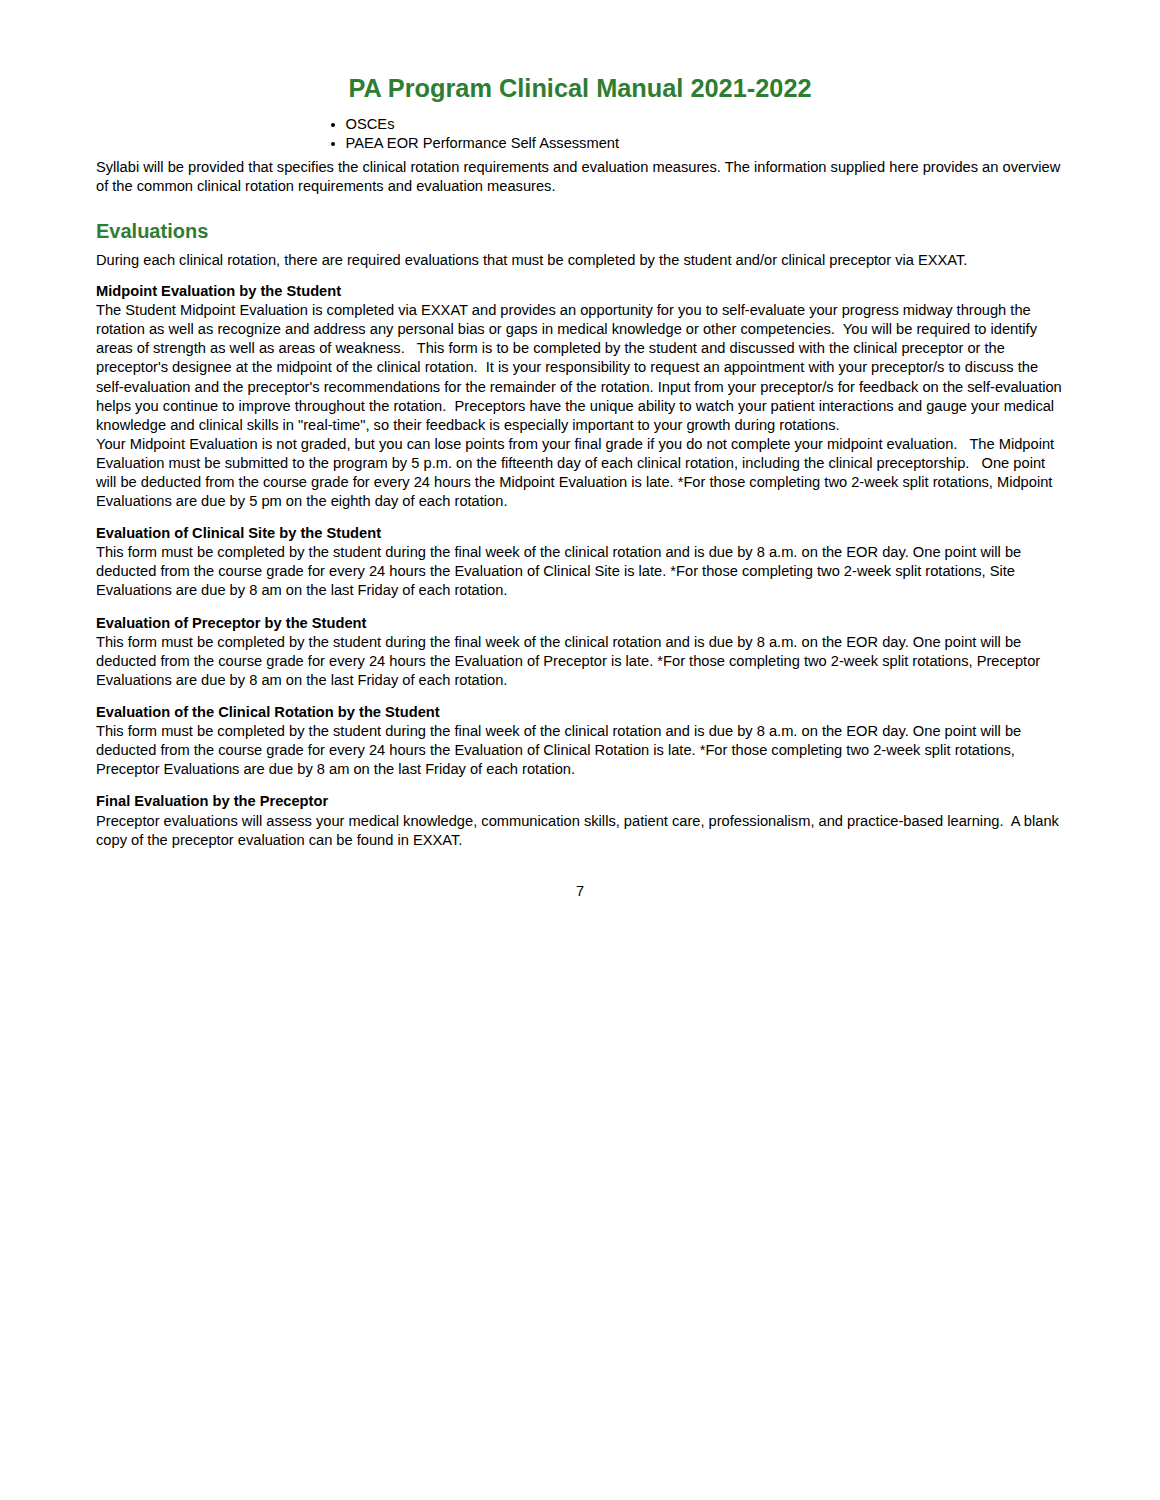PA Program Clinical Manual 2021-2022
OSCEs
PAEA EOR Performance Self Assessment
Syllabi will be provided that specifies the clinical rotation requirements and evaluation measures. The information supplied here provides an overview of the common clinical rotation requirements and evaluation measures.
Evaluations
During each clinical rotation, there are required evaluations that must be completed by the student and/or clinical preceptor via EXXAT.
Midpoint Evaluation by the Student
The Student Midpoint Evaluation is completed via EXXAT and provides an opportunity for you to self-evaluate your progress midway through the rotation as well as recognize and address any personal bias or gaps in medical knowledge or other competencies. You will be required to identify areas of strength as well as areas of weakness. This form is to be completed by the student and discussed with the clinical preceptor or the preceptor's designee at the midpoint of the clinical rotation. It is your responsibility to request an appointment with your preceptor/s to discuss the self-evaluation and the preceptor's recommendations for the remainder of the rotation. Input from your preceptor/s for feedback on the self-evaluation helps you continue to improve throughout the rotation. Preceptors have the unique ability to watch your patient interactions and gauge your medical knowledge and clinical skills in "real-time", so their feedback is especially important to your growth during rotations.
Your Midpoint Evaluation is not graded, but you can lose points from your final grade if you do not complete your midpoint evaluation. The Midpoint Evaluation must be submitted to the program by 5 p.m. on the fifteenth day of each clinical rotation, including the clinical preceptorship. One point will be deducted from the course grade for every 24 hours the Midpoint Evaluation is late. *For those completing two 2-week split rotations, Midpoint Evaluations are due by 5 pm on the eighth day of each rotation.
Evaluation of Clinical Site by the Student
This form must be completed by the student during the final week of the clinical rotation and is due by 8 a.m. on the EOR day. One point will be deducted from the course grade for every 24 hours the Evaluation of Clinical Site is late. *For those completing two 2-week split rotations, Site Evaluations are due by 8 am on the last Friday of each rotation.
Evaluation of Preceptor by the Student
This form must be completed by the student during the final week of the clinical rotation and is due by 8 a.m. on the EOR day. One point will be deducted from the course grade for every 24 hours the Evaluation of Preceptor is late. *For those completing two 2-week split rotations, Preceptor Evaluations are due by 8 am on the last Friday of each rotation.
Evaluation of the Clinical Rotation by the Student
This form must be completed by the student during the final week of the clinical rotation and is due by 8 a.m. on the EOR day. One point will be deducted from the course grade for every 24 hours the Evaluation of Clinical Rotation is late. *For those completing two 2-week split rotations, Preceptor Evaluations are due by 8 am on the last Friday of each rotation.
Final Evaluation by the Preceptor
Preceptor evaluations will assess your medical knowledge, communication skills, patient care, professionalism, and practice-based learning. A blank copy of the preceptor evaluation can be found in EXXAT.
7